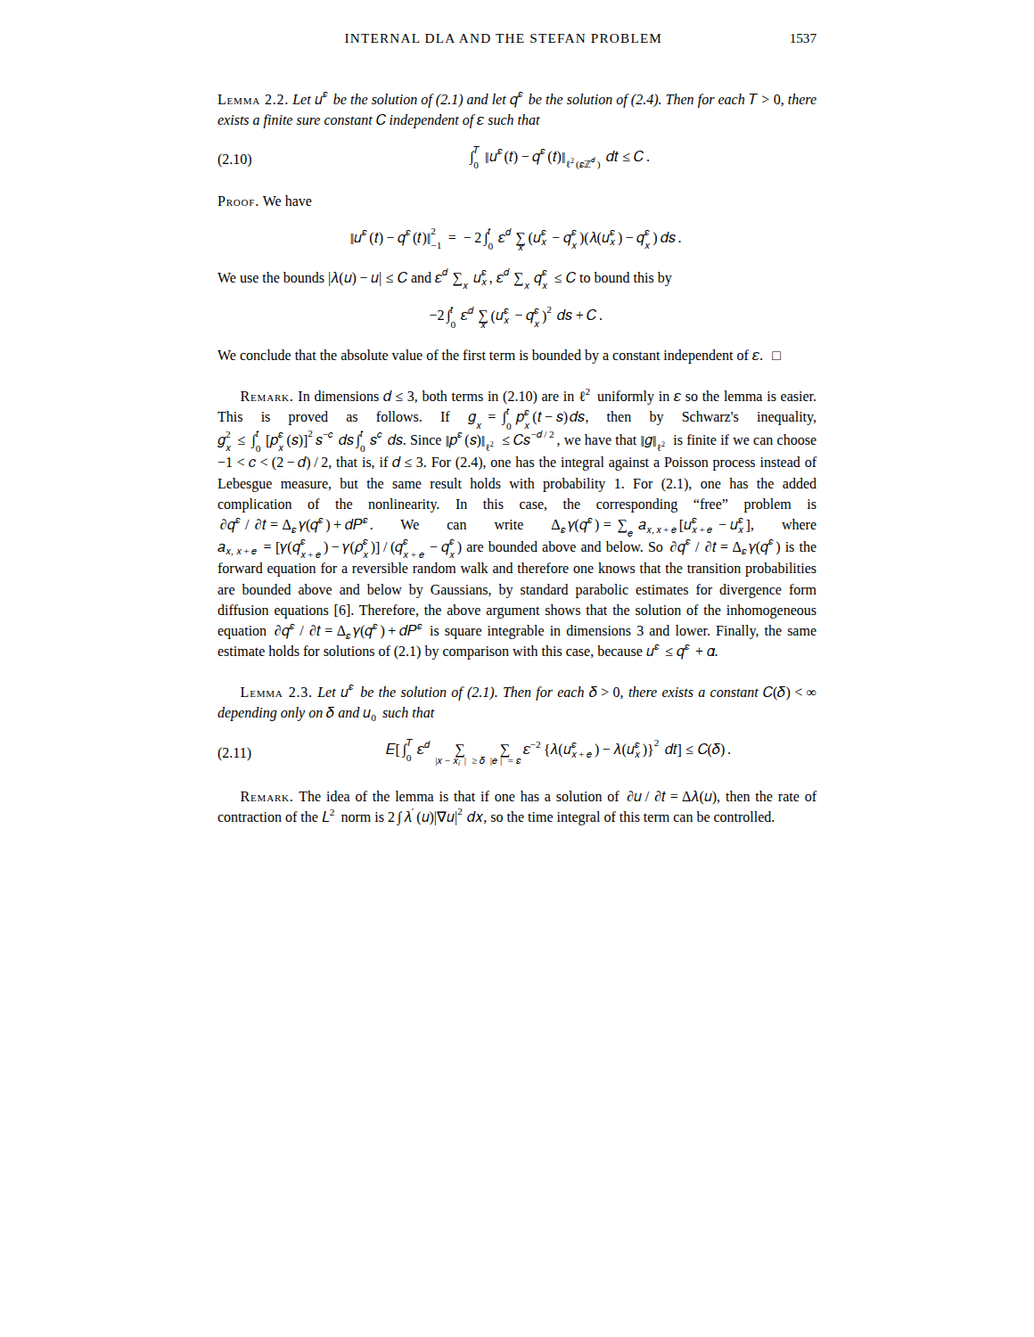INTERNAL DLA AND THE STEFAN PROBLEM 1537
Lemma 2.2. Let uε be the solution of (2.1) and let qε be the solution of (2.4). Then for each T>0, there exists a finite sure constant C independent of ε such that
(2.10) ∫0T ‖uε(t)−qε(t)‖ ℓ2(εℤd) dt ≤C.
Proof. We have
‖uε(t)−qε(t)‖ −1 2 = −2 ∫0t εd ∑x (uxε−qxε) (λ(uxε)−qxε) ds.
We use the bounds |λ(u)−u|≤C and εd∑xuxε, εd∑xqxε≤C to bound this by
−2 ∫0t εd ∑x (uxε−qxε) 2 ds +C.
We conclude that the absolute value of the first term is bounded by a constant independent of ε. □
Remark. In dimensions d≤3, both terms in (2.10) are in ℓ2 uniformly in ε so the lemma is easier. This is proved as follows. If gx=∫0tpxε(t−s)ds, then by Schwarz's inequality, gx2≤∫0t[pxε(s)]2s−cds∫0tscds. Since ‖pε(s)‖ℓ2≤Cs−d/2, we have that ‖g‖ℓ2 is finite if we can choose −1<c<(2−d)/2, that is, if d≤3. For (2.4), one has the integral against a Poisson process instead of Lebesgue measure, but the same result holds with probability 1. For (2.1), one has the added complication of the nonlinearity. In this case, the corresponding “free” problem is ∂qε/∂t=Δεγ(qε)+dPε. We can write Δεγ(qε)=∑eax,x+e[ux+eε−uxε], where ax,x+e=[γ(qx+eε)−γ(ρxε)]/(qx+eε−qxε) are bounded above and below. So ∂qε/∂t=Δεγ(qε) is the forward equation for a reversible random walk and therefore one knows that the transition probabilities are bounded above and below by Gaussians, by standard parabolic estimates for divergence form diffusion equations [6]. Therefore, the above argument shows that the solution of the inhomogeneous equation ∂qε/∂t=Δεγ(qε)+dPε is square integrable in dimensions 3 and lower. Finally, the same estimate holds for solutions of (2.1) by comparison with this case, because uε≤qε+α.
Lemma 2.3. Let uε be the solution of (2.1). Then for each δ>0, there exists a constant C(δ)<∞ depending only on δ and u0 such that
(2.11) E [ ∫0T εd ∑|x−xi|≥δ ∑|e|=ε ε−2 {λ(ux+eε)−λ(uxε)} 2 dt ] ≤ C(δ).
Remark. The idea of the lemma is that if one has a solution of ∂u/∂t=Δλ(u), then the rate of contraction of the L2 norm is 2∫λ′(u)|∇u|2dx, so the time integral of this term can be controlled.